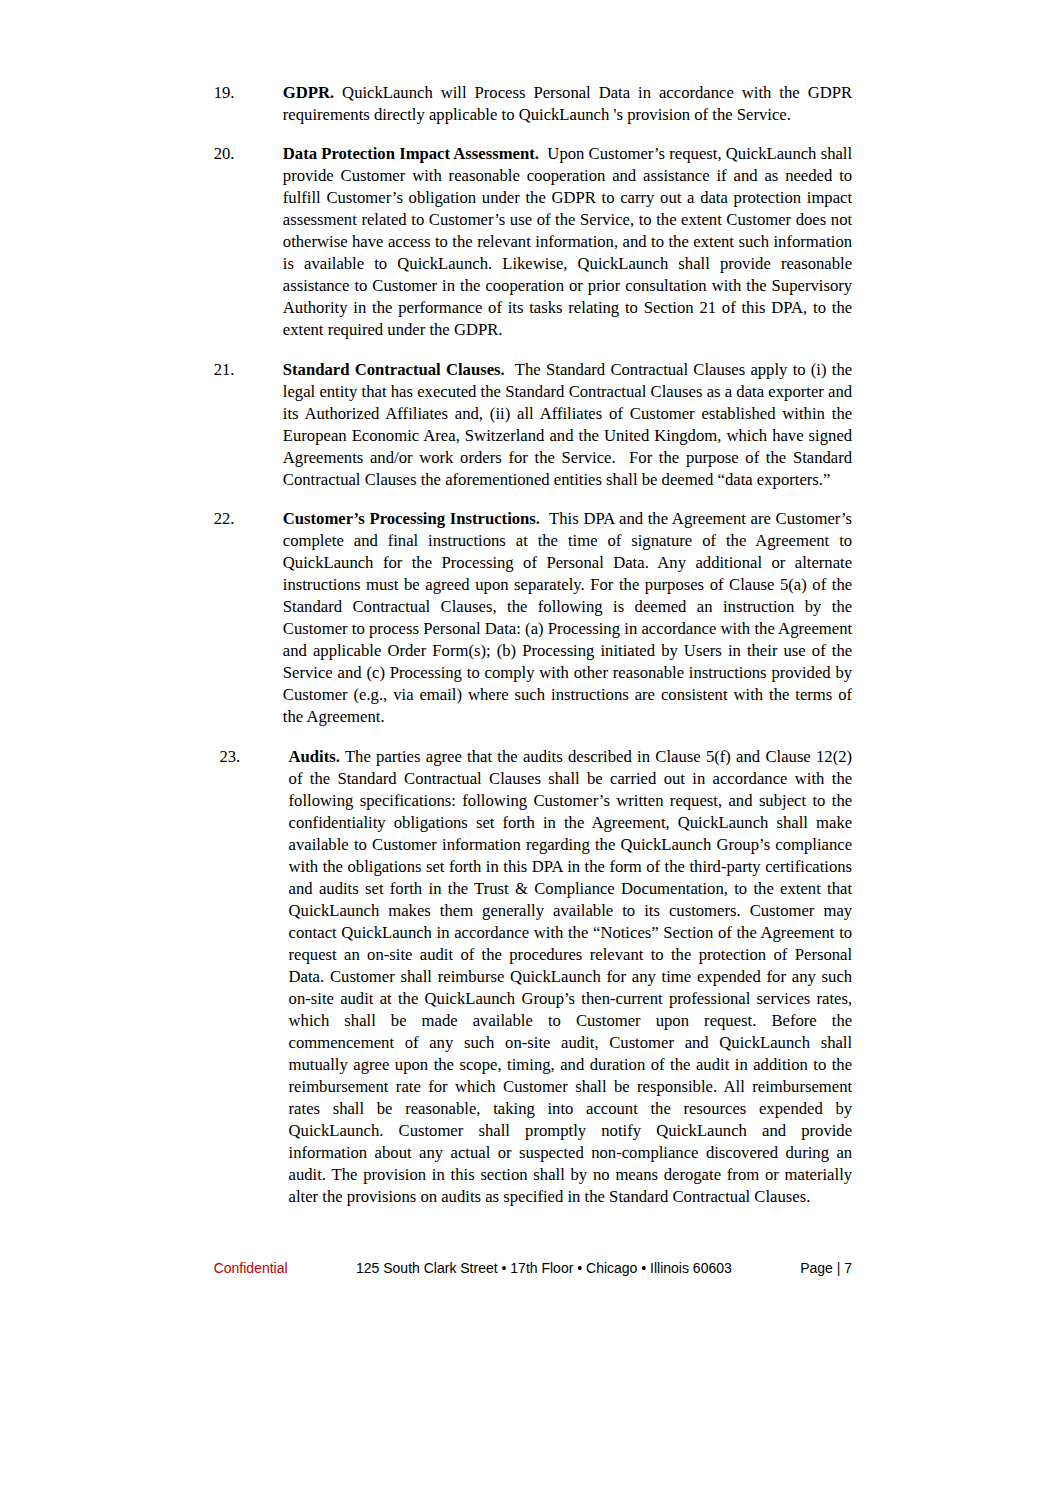19. GDPR. QuickLaunch will Process Personal Data in accordance with the GDPR requirements directly applicable to QuickLaunch 's provision of the Service.
20. Data Protection Impact Assessment. Upon Customer’s request, QuickLaunch shall provide Customer with reasonable cooperation and assistance if and as needed to fulfill Customer’s obligation under the GDPR to carry out a data protection impact assessment related to Customer’s use of the Service, to the extent Customer does not otherwise have access to the relevant information, and to the extent such information is available to QuickLaunch. Likewise, QuickLaunch shall provide reasonable assistance to Customer in the cooperation or prior consultation with the Supervisory Authority in the performance of its tasks relating to Section 21 of this DPA, to the extent required under the GDPR.
21. Standard Contractual Clauses. The Standard Contractual Clauses apply to (i) the legal entity that has executed the Standard Contractual Clauses as a data exporter and its Authorized Affiliates and, (ii) all Affiliates of Customer established within the European Economic Area, Switzerland and the United Kingdom, which have signed Agreements and/or work orders for the Service. For the purpose of the Standard Contractual Clauses the aforementioned entities shall be deemed “data exporters.”
22. Customer’s Processing Instructions. This DPA and the Agreement are Customer’s complete and final instructions at the time of signature of the Agreement to QuickLaunch for the Processing of Personal Data. Any additional or alternate instructions must be agreed upon separately. For the purposes of Clause 5(a) of the Standard Contractual Clauses, the following is deemed an instruction by the Customer to process Personal Data: (a) Processing in accordance with the Agreement and applicable Order Form(s); (b) Processing initiated by Users in their use of the Service and (c) Processing to comply with other reasonable instructions provided by Customer (e.g., via email) where such instructions are consistent with the terms of the Agreement.
23. Audits. The parties agree that the audits described in Clause 5(f) and Clause 12(2) of the Standard Contractual Clauses shall be carried out in accordance with the following specifications: following Customer’s written request, and subject to the confidentiality obligations set forth in the Agreement, QuickLaunch shall make available to Customer information regarding the QuickLaunch Group’s compliance with the obligations set forth in this DPA in the form of the third-party certifications and audits set forth in the Trust & Compliance Documentation, to the extent that QuickLaunch makes them generally available to its customers. Customer may contact QuickLaunch in accordance with the “Notices” Section of the Agreement to request an on-site audit of the procedures relevant to the protection of Personal Data. Customer shall reimburse QuickLaunch for any time expended for any such on-site audit at the QuickLaunch Group’s then-current professional services rates, which shall be made available to Customer upon request. Before the commencement of any such on-site audit, Customer and QuickLaunch shall mutually agree upon the scope, timing, and duration of the audit in addition to the reimbursement rate for which Customer shall be responsible. All reimbursement rates shall be reasonable, taking into account the resources expended by QuickLaunch. Customer shall promptly notify QuickLaunch and provide information about any actual or suspected non-compliance discovered during an audit. The provision in this section shall by no means derogate from or materially alter the provisions on audits as specified in the Standard Contractual Clauses.
Confidential 125 South Clark Street • 17th Floor • Chicago • Illinois 60603 Page | 7